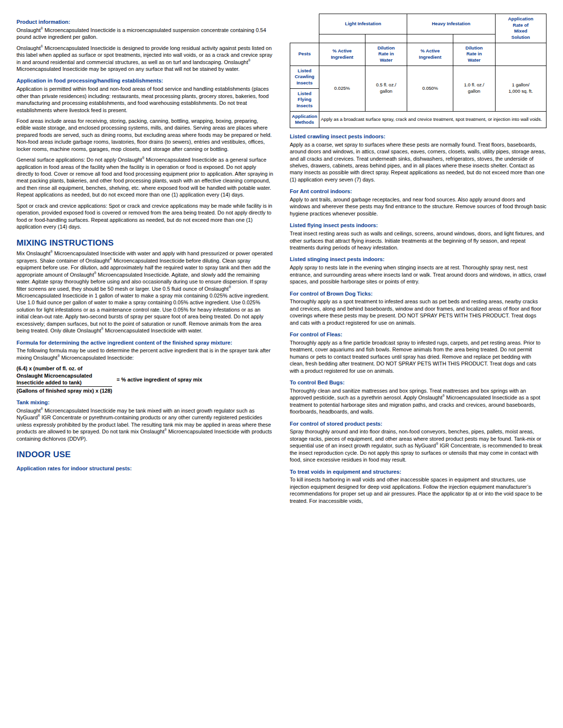Product information:
Onslaught® Microencapsulated Insecticide is a microencapsulated suspension concentrate containing 0.54 pound active ingredient per gallon.
Onslaught® Microencapsulated Insecticide is designed to provide long residual activity against pests listed on this label when applied as surface or spot treatments, injected into wall voids, or as a crack and crevice spray in and around residential and commercial structures, as well as on turf and landscaping. Onslaught® Microencapsulated Insecticide may be sprayed on any surface that will not be stained by water.
Application in food processing/handling establishments:
Application is permitted within food and non-food areas of food service and handling establishments (places other than private residences) including: restaurants, meat processing plants, grocery stores, bakeries, food manufacturing and processing establishments, and food warehousing establishments. Do not treat establishments where livestock feed is present.
Food areas include areas for receiving, storing, packing, canning, bottling, wrapping, boxing, preparing, edible waste storage, and enclosed processing systems, mills, and dairies. Serving areas are places where prepared foods are served, such as dining rooms, but excluding areas where foods may be prepared or held. Non-food areas include garbage rooms, lavatories, floor drains (to sewers), entries and vestibules, offices, locker rooms, machine rooms, garages, mop closets, and storage after canning or bottling.
General surface applications: Do not apply Onslaught® Microencapsulated Insecticide as a general surface application in food areas of the facility when the facility is in operation or food is exposed. Do not apply directly to food. Cover or remove all food and food processing equipment prior to application. After spraying in meat packing plants, bakeries, and other food processing plants, wash with an effective cleaning compound, and then rinse all equipment, benches, shelving, etc. where exposed food will be handled with potable water. Repeat applications as needed, but do not exceed more than one (1) application every (14) days.
Spot or crack and crevice applications: Spot or crack and crevice applications may be made while facility is in operation, provided exposed food is covered or removed from the area being treated. Do not apply directly to food or food-handling surfaces. Repeat applications as needed, but do not exceed more than one (1) application every (14) days.
MIXING INSTRUCTIONS
Mix Onslaught® Microencapsulated Insecticide with water and apply with hand pressurized or power operated sprayers. Shake container of Onslaught® Microencapsulated Insecticide before diluting. Clean spray equipment before use. For dilution, add approximately half the required water to spray tank and then add the appropriate amount of Onslaught® Microencapsulated Insecticide. Agitate, and slowly add the remaining water. Agitate spray thoroughly before using and also occasionally during use to ensure dispersion. If spray filter screens are used, they should be 50 mesh or larger. Use 0.5 fluid ounce of Onslaught® Microencapsulated Insecticide in 1 gallon of water to make a spray mix containing 0.025% active ingredient. Use 1.0 fluid ounce per gallon of water to make a spray containing 0.05% active ingredient. Use 0.025% solution for light infestations or as a maintenance control rate. Use 0.05% for heavy infestations or as an initial clean-out rate. Apply two-second bursts of spray per square foot of area being treated. Do not apply excessively; dampen surfaces, but not to the point of saturation or runoff. Remove animals from the area being treated. Only dilute Onslaught® Microencapsulated Insecticide with water.
Formula for determining the active ingredient content of the finished spray mixture:
The following formula may be used to determine the percent active ingredient that is in the sprayer tank after mixing Onslaught® Microencapsulated Insecticide:
(6.4) x (number of fl. oz. of
Onslaught Microencapsulated
Insecticide added to tank) (Gallons of finished spray mix) x (128) = % active ingredient of spray mix
Tank mixing:
Onslaught® Microencapsulated Insecticide may be tank mixed with an insect growth regulator such as NyGuard® IGR Concentrate or pyrethrum-containing products or any other currently registered pesticides unless expressly prohibited by the product label. The resulting tank mix may be applied in areas where these products are allowed to be sprayed. Do not tank mix Onslaught® Microencapsulated Insecticide with products containing dichlorvos (DDVP).
INDOOR USE
Application rates for indoor structural pests:
| | Light Infestation | Heavy Infestation | Application Rate of Mixed Solution |
| --- | --- | --- | --- |
| Pests | % Active Ingredient | Dilution Rate in Water | % Active Ingredient | Dilution Rate in Water | |
| Listed Crawling Insects | 0.025% | 0.5 fl. oz./ gallon | 0.050% | 1.0 fl. oz./ gallon | 1 gallon/ 1,000 sq. ft. |
| Listed Flying Insects |
| Application Methods | Apply as a broadcast surface spray, crack and crevice treatment, spot treatment, or injection into wall voids. |
Listed crawling insect pests indoors:
Apply as a coarse, wet spray to surfaces where these pests are normally found. Treat floors, baseboards, around doors and windows, in attics, crawl spaces, eaves, corners, closets, walls, utility pipes, storage areas, and all cracks and crevices. Treat underneath sinks, dishwashers, refrigerators, stoves, the underside of shelves, drawers, cabinets, areas behind pipes, and in all places where these insects shelter. Contact as many insects as possible with direct spray. Repeat applications as needed, but do not exceed more than one (1) application every seven (7) days.
For Ant control indoors:
Apply to ant trails, around garbage receptacles, and near food sources. Also apply around doors and windows and wherever these pests may find entrance to the structure. Remove sources of food through basic hygiene practices whenever possible.
Listed flying insect pests indoors:
Treat insect resting areas such as walls and ceilings, screens, around windows, doors, and light fixtures, and other surfaces that attract flying insects. Initiate treatments at the beginning of fly season, and repeat treatments during periods of heavy infestation.
Listed stinging insect pests indoors:
Apply spray to nests late in the evening when stinging insects are at rest. Thoroughly spray nest, nest entrance, and surrounding areas where insects land or walk. Treat around doors and windows, in attics, crawl spaces, and possible harborage sites or points of entry.
For control of Brown Dog Ticks:
Thoroughly apply as a spot treatment to infested areas such as pet beds and resting areas, nearby cracks and crevices, along and behind baseboards, window and door frames, and localized areas of floor and floor coverings where these pests may be present. DO NOT SPRAY PETS WITH THIS PRODUCT. Treat dogs and cats with a product registered for use on animals.
For control of Fleas:
Thoroughly apply as a fine particle broadcast spray to infested rugs, carpets, and pet resting areas. Prior to treatment, cover aquariums and fish bowls. Remove animals from the area being treated. Do not permit humans or pets to contact treated surfaces until spray has dried. Remove and replace pet bedding with clean, fresh bedding after treatment. DO NOT SPRAY PETS WITH THIS PRODUCT. Treat dogs and cats with a product registered for use on animals.
To control Bed Bugs:
Thoroughly clean and sanitize mattresses and box springs. Treat mattresses and box springs with an approved pesticide, such as a pyrethrin aerosol. Apply Onslaught® Microencapsulated Insecticide as a spot treatment to potential harborage sites and migration paths, and cracks and crevices, around baseboards, floorboards, headboards, and walls.
For control of stored product pests:
Spray thoroughly around and into floor drains, non-food conveyors, benches, pipes, pallets, moist areas, storage racks, pieces of equipment, and other areas where stored product pests may be found. Tank-mix or sequential use of an insect growth regulator, such as NyGuard® IGR Concentrate, is recommended to break the insect reproduction cycle. Do not apply this spray to surfaces or utensils that may come in contact with food, since excessive residues in food may result.
To treat voids in equipment and structures:
To kill insects harboring in wall voids and other inaccessible spaces in equipment and structures, use injection equipment designed for deep void applications. Follow the injection equipment manufacturer’s recommendations for proper set up and air pressures. Place the applicator tip at or into the void space to be treated. For inaccessible voids,